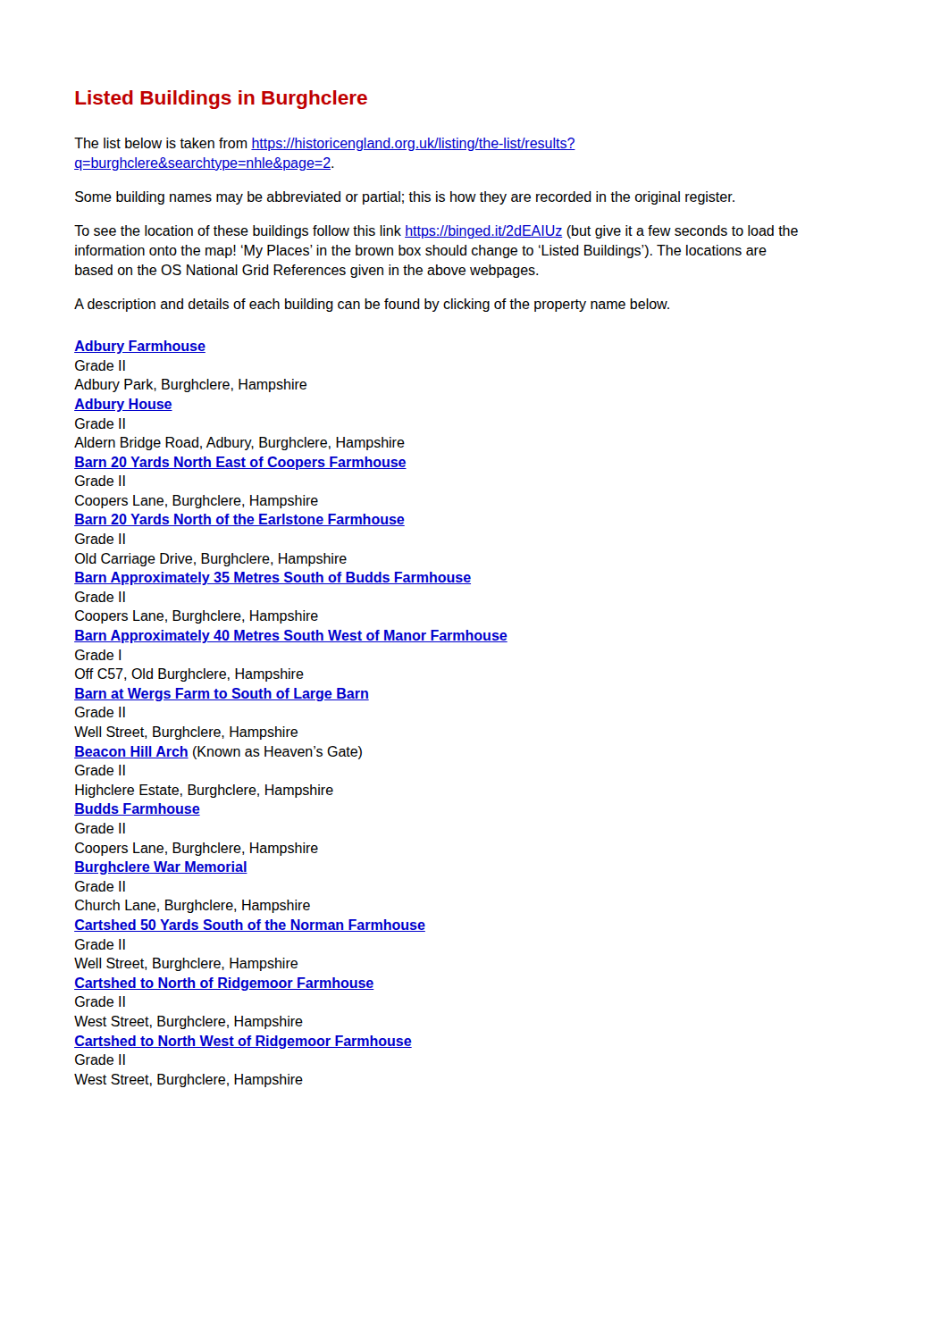Listed Buildings in Burghclere
The list below is taken from https://historicengland.org.uk/listing/the-list/results?q=burghclere&searchtype=nhle&page=2.
Some building names may be abbreviated or partial; this is how they are recorded in the original register.
To see the location of these buildings follow this link https://binged.it/2dEAIUz (but give it a few seconds to load the information onto the map! ‘My Places’ in the brown box should change to ‘Listed Buildings’). The locations are based on the OS National Grid References given in the above webpages.
A description and details of each building can be found by clicking of the property name below.
Adbury Farmhouse Grade II Adbury Park, Burghclere, Hampshire
Adbury House Grade II Aldern Bridge Road, Adbury, Burghclere, Hampshire
Barn 20 Yards North East of Coopers Farmhouse Grade II Coopers Lane, Burghclere, Hampshire
Barn 20 Yards North of the Earlstone Farmhouse Grade II Old Carriage Drive, Burghclere, Hampshire
Barn Approximately 35 Metres South of Budds Farmhouse Grade II Coopers Lane, Burghclere, Hampshire
Barn Approximately 40 Metres South West of Manor Farmhouse Grade I Off C57, Old Burghclere, Hampshire
Barn at Wergs Farm to South of Large Barn Grade II Well Street, Burghclere, Hampshire
Beacon Hill Arch (Known as Heaven’s Gate) Grade II Highclere Estate, Burghclere, Hampshire
Budds Farmhouse Grade II Coopers Lane, Burghclere, Hampshire
Burghclere War Memorial Grade II Church Lane, Burghclere, Hampshire
Cartshed 50 Yards South of the Norman Farmhouse Grade II Well Street, Burghclere, Hampshire
Cartshed to North of Ridgemoor Farmhouse Grade II West Street, Burghclere, Hampshire
Cartshed to North West of Ridgemoor Farmhouse Grade II West Street, Burghclere, Hampshire